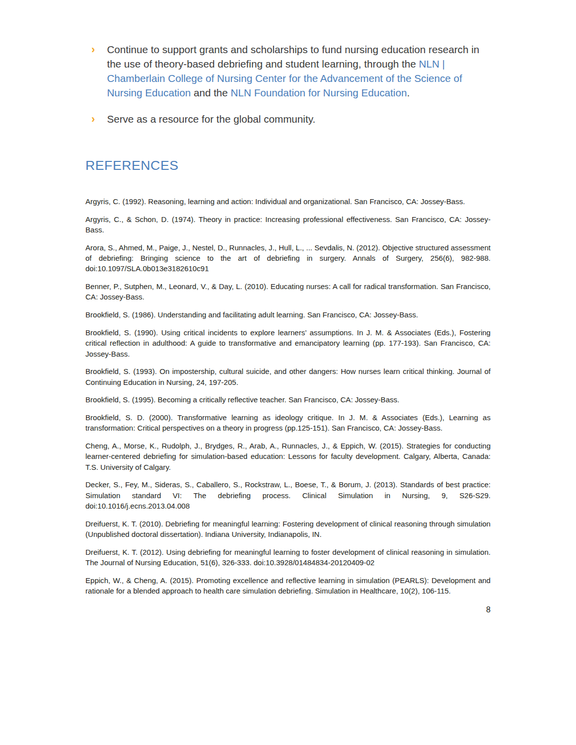Continue to support grants and scholarships to fund nursing education research in the use of theory-based debriefing and student learning, through the NLN | Chamberlain College of Nursing Center for the Advancement of the Science of Nursing Education and the NLN Foundation for Nursing Education.
Serve as a resource for the global community.
REFERENCES
Argyris, C. (1992). Reasoning, learning and action: Individual and organizational. San Francisco, CA: Jossey-Bass.
Argyris, C., & Schon, D. (1974). Theory in practice: Increasing professional effectiveness. San Francisco, CA: Jossey-Bass.
Arora, S., Ahmed, M., Paige, J., Nestel, D., Runnacles, J., Hull, L., ... Sevdalis, N. (2012). Objective structured assessment of debriefing: Bringing science to the art of debriefing in surgery. Annals of Surgery, 256(6), 982-988. doi:10.1097/SLA.0b013e3182610c91
Benner, P., Sutphen, M., Leonard, V., & Day, L. (2010). Educating nurses: A call for radical transformation. San Francisco, CA: Jossey-Bass.
Brookfield, S. (1986). Understanding and facilitating adult learning. San Francisco, CA: Jossey-Bass.
Brookfield, S. (1990). Using critical incidents to explore learners’ assumptions. In J. M. & Associates (Eds.), Fostering critical reflection in adulthood: A guide to transformative and emancipatory learning (pp. 177-193). San Francisco, CA: Jossey-Bass.
Brookfield, S. (1993). On impostership, cultural suicide, and other dangers: How nurses learn critical thinking. Journal of Continuing Education in Nursing, 24, 197-205.
Brookfield, S. (1995). Becoming a critically reflective teacher. San Francisco, CA: Jossey-Bass.
Brookfield, S. D. (2000). Transformative learning as ideology critique. In J. M. & Associates (Eds.), Learning as transformation: Critical perspectives on a theory in progress (pp.125-151). San Francisco, CA: Jossey-Bass.
Cheng, A., Morse, K., Rudolph, J., Brydges, R., Arab, A., Runnacles, J., & Eppich, W. (2015). Strategies for conducting learner-centered debriefing for simulation-based education: Lessons for faculty development. Calgary, Alberta, Canada: T.S. University of Calgary.
Decker, S., Fey, M., Sideras, S., Caballero, S., Rockstraw, L., Boese, T., & Borum, J. (2013). Standards of best practice: Simulation standard VI: The debriefing process. Clinical Simulation in Nursing, 9, S26-S29. doi:10.1016/j.ecns.2013.04.008
Dreifuerst, K. T. (2010). Debriefing for meaningful learning: Fostering development of clinical reasoning through simulation (Unpublished doctoral dissertation). Indiana University, Indianapolis, IN.
Dreifuerst, K. T. (2012). Using debriefing for meaningful learning to foster development of clinical reasoning in simulation. The Journal of Nursing Education, 51(6), 326-333. doi:10.3928/01484834-20120409-02
Eppich, W., & Cheng, A. (2015). Promoting excellence and reflective learning in simulation (PEARLS): Development and rationale for a blended approach to health care simulation debriefing. Simulation in Healthcare, 10(2), 106-115.
8